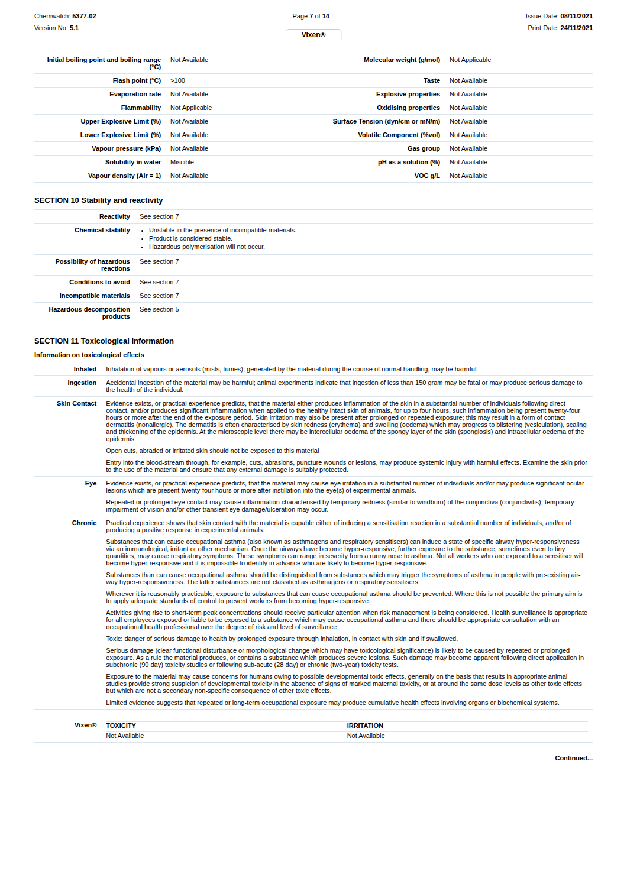Chemwatch: 5377-02
Version No: 5.1
Page 7 of 14
Issue Date: 08/11/2021
Print Date: 24/11/2021
Vixen®
| Initial boiling point and boiling range (°C) | Not Available | Molecular weight (g/mol) | Not Applicable |
| Flash point (°C) | >100 | Taste | Not Available |
| Evaporation rate | Not Available | Explosive properties | Not Available |
| Flammability | Not Applicable | Oxidising properties | Not Available |
| Upper Explosive Limit (%) | Not Available | Surface Tension (dyn/cm or mN/m) | Not Available |
| Lower Explosive Limit (%) | Not Available | Volatile Component (%vol) | Not Available |
| Vapour pressure (kPa) | Not Available | Gas group | Not Available |
| Solubility in water | Miscible | pH as a solution (%) | Not Available |
| Vapour density (Air = 1) | Not Available | VOC g/L | Not Available |
SECTION 10 Stability and reactivity
| Reactivity | See section 7 |
| Chemical stability | Unstable in the presence of incompatible materials. Product is considered stable. Hazardous polymerisation will not occur. |
| Possibility of hazardous reactions | See section 7 |
| Conditions to avoid | See section 7 |
| Incompatible materials | See section 7 |
| Hazardous decomposition products | See section 5 |
SECTION 11 Toxicological information
Information on toxicological effects
| Inhaled | Inhalation of vapours or aerosols (mists, fumes), generated by the material during the course of normal handling, may be harmful. |
| Ingestion | Accidental ingestion of the material may be harmful; animal experiments indicate that ingestion of less than 150 gram may be fatal or may produce serious damage to the health of the individual. |
| Skin Contact | Evidence exists, or practical experience predicts, that the material either produces inflammation of the skin in a substantial number of individuals following direct contact, and/or produces significant inflammation when applied to the healthy intact skin of animals, for up to four hours, such inflammation being present twenty-four hours or more after the end of the exposure period. Skin irritation may also be present after prolonged or repeated exposure; this may result in a form of contact dermatitis (nonallergic). The dermatitis is often characterised by skin redness (erythema) and swelling (oedema) which may progress to blistering (vesiculation), scaling and thickening of the epidermis. At the microscopic level there may be intercellular oedema of the spongy layer of the skin (spongiosis) and intracellular oedema of the epidermis. Open cuts, abraded or irritated skin should not be exposed to this material Entry into the blood-stream through, for example, cuts, abrasions, puncture wounds or lesions, may produce systemic injury with harmful effects. Examine the skin prior to the use of the material and ensure that any external damage is suitably protected. |
| Eye | Evidence exists, or practical experience predicts, that the material may cause eye irritation in a substantial number of individuals and/or may produce significant ocular lesions which are present twenty-four hours or more after instillation into the eye(s) of experimental animals. Repeated or prolonged eye contact may cause inflammation characterised by temporary redness (similar to windburn) of the conjunctiva (conjunctivitis); temporary impairment of vision and/or other transient eye damage/ulceration may occur. |
| Chronic | Practical experience shows that skin contact with the material is capable either of inducing a sensitisation reaction in a substantial number of individuals, and/or of producing a positive response in experimental animals. Substances that can cause occupational asthma (also known as asthmagens and respiratory sensitisers) can induce a state of specific airway hyper-responsiveness via an immunological, irritant or other mechanism. Once the airways have become hyper-responsive, further exposure to the substance, sometimes even to tiny quantities, may cause respiratory symptoms. These symptoms can range in severity from a runny nose to asthma. Not all workers who are exposed to a sensitiser will become hyper-responsive and it is impossible to identify in advance who are likely to become hyper-responsive. Substances than can cause occupational asthma should be distinguished from substances which may trigger the symptoms of asthma in people with pre-existing air-way hyper-responsiveness. The latter substances are not classified as asthmagens or respiratory sensitisers Wherever it is reasonably practicable, exposure to substances that can cuase occupational asthma should be prevented. Where this is not possible the primary aim is to apply adequate standards of control to prevent workers from becoming hyper-responsive. Activities giving rise to short-term peak concentrations should receive particular attention when risk management is being considered. Health surveillance is appropriate for all employees exposed or liable to be exposed to a substance which may cause occupational asthma and there should be appropriate consultation with an occupational health professional over the degree of risk and level of surveillance. Toxic: danger of serious damage to health by prolonged exposure through inhalation, in contact with skin and if swallowed. Serious damage (clear functional disturbance or morphological change which may have toxicological significance) is likely to be caused by repeated or prolonged exposure. As a rule the material produces, or contains a substance which produces severe lesions. Such damage may become apparent following direct application in subchronic (90 day) toxicity studies or following sub-acute (28 day) or chronic (two-year) toxicity tests. Exposure to the material may cause concerns for humans owing to possible developmental toxic effects, generally on the basis that results in appropriate animal studies provide strong suspicion of developmental toxicity in the absence of signs of marked maternal toxicity, or at around the same dose levels as other toxic effects but which are not a secondary non-specific consequence of other toxic effects. Limited evidence suggests that repeated or long-term occupational exposure may produce cumulative health effects involving organs or biochemical systems. |
| Vixen® | / TOXICITY / IRRITATION / / Not Available / Not Available / |
Continued...